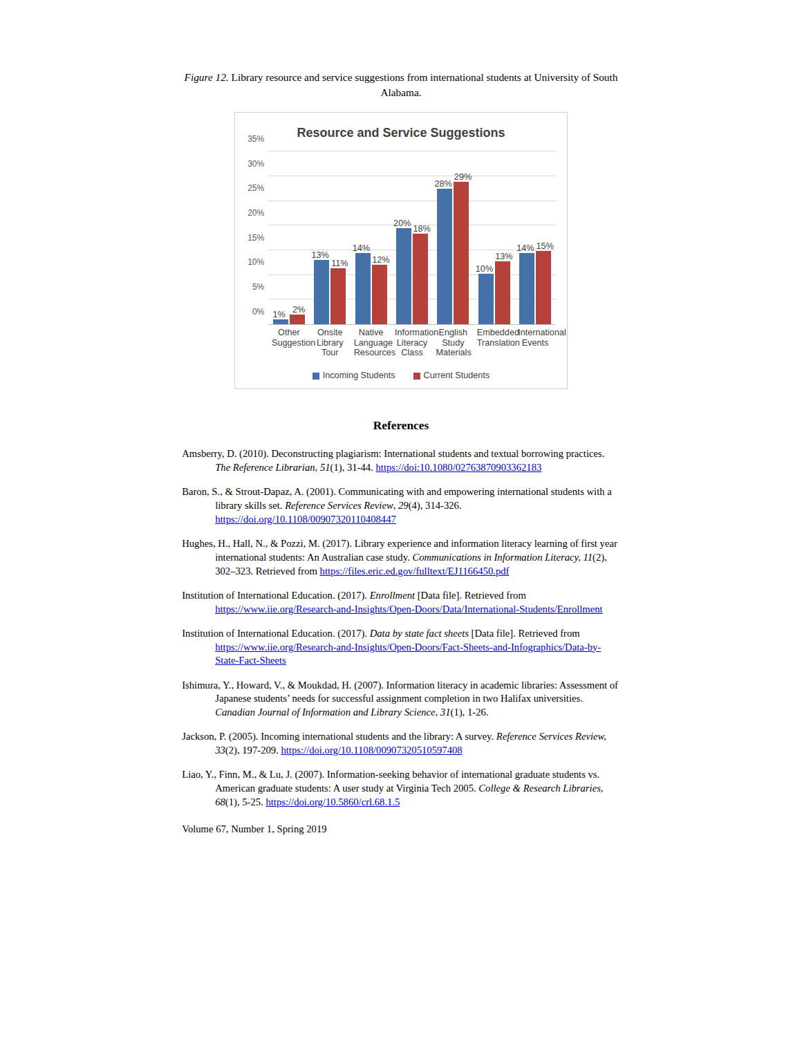Figure 12. Library resource and service suggestions from international students at University of South Alabama.
Resource and Service Suggestions
35%
30%
25%
20%
15%
10%
5%
0%
1%
2%
13%
11%
14%
12%
20%
18%
28%
29%
10%
13%
14%
15%
Other
Suggestion
Onsite Library
Tour
Native
Language
Resources
Information
Literacy Class
English Study
Materials
Embedded
Translation
International
Events
Incoming Students
Current Students
References
Amsberry, D. (2010). Deconstructing plagiarism: International students and textual borrowing practices. The Reference Librarian, 51(1), 31-44. https://doi:10.1080/02763870903362183
Baron, S., & Strout-Dapaz, A. (2001). Communicating with and empowering international students with a library skills set. Reference Services Review, 29(4), 314-326. https://doi.org/10.1108/00907320110408447
Hughes, H., Hall, N., & Pozzi, M. (2017). Library experience and information literacy learning of first year international students: An Australian case study. Communications in Information Literacy, 11(2), 302–323. Retrieved from https://files.eric.ed.gov/fulltext/EJ1166450.pdf
Institution of International Education. (2017). Enrollment [Data file]. Retrieved from https://www.iie.org/Research-and-Insights/Open-Doors/Data/International-Students/Enrollment
Institution of International Education. (2017). Data by state fact sheets [Data file]. Retrieved from https://www.iie.org/Research-and-Insights/Open-Doors/Fact-Sheets-and-Infographics/Data-by-State-Fact-Sheets
Ishimura, Y., Howard, V., & Moukdad, H. (2007). Information literacy in academic libraries: Assessment of Japanese students’ needs for successful assignment completion in two Halifax universities. Canadian Journal of Information and Library Science, 31(1), 1-26.
Jackson, P. (2005). Incoming international students and the library: A survey. Reference Services Review, 33(2), 197-209. https://doi.org/10.1108/00907320510597408
Liao, Y., Finn, M., & Lu, J. (2007). Information-seeking behavior of international graduate students vs. American graduate students: A user study at Virginia Tech 2005. College & Research Libraries, 68(1), 5-25. https://doi.org/10.5860/crl.68.1.5
Volume 67, Number 1, Spring 2019